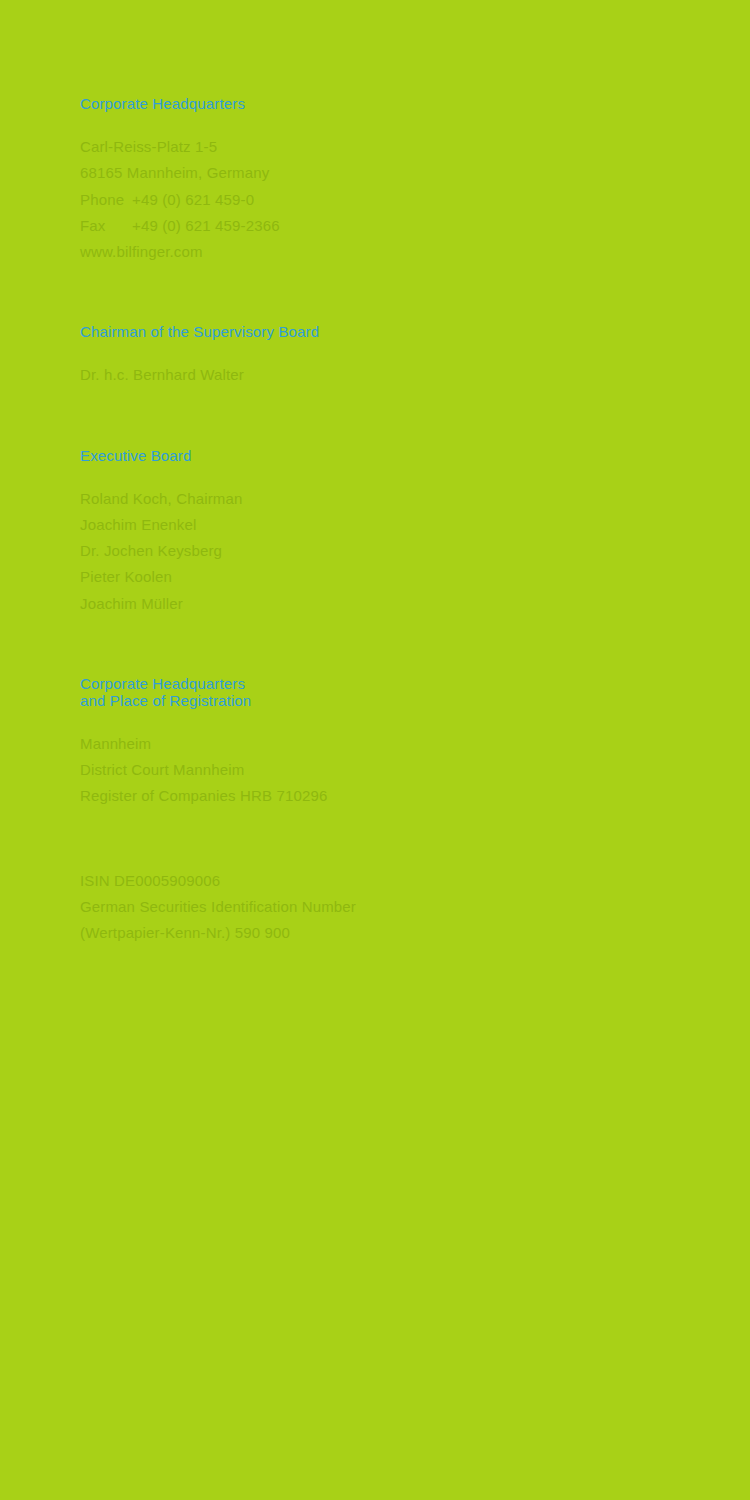Corporate Headquarters
Carl-Reiss-Platz 1-5
68165 Mannheim, Germany
Phone+49 (0) 621 459-0 Fax+49 (0) 621 459-2366 www.bilfinger.com
Chairman of the Supervisory Board
Dr. h.c. Bernhard Walter
Executive Board
Roland Koch, Chairman
Joachim Enenkel
Dr. Jochen Keysberg
Pieter Koolen
Joachim Müller
Corporate Headquarters
and Place of Registration
Mannheim
District Court Mannheim
Register of Companies HRB 710296
ISIN DE0005909006
German Securities Identification Number
(Wertpapier-Kenn-Nr.) 590 900